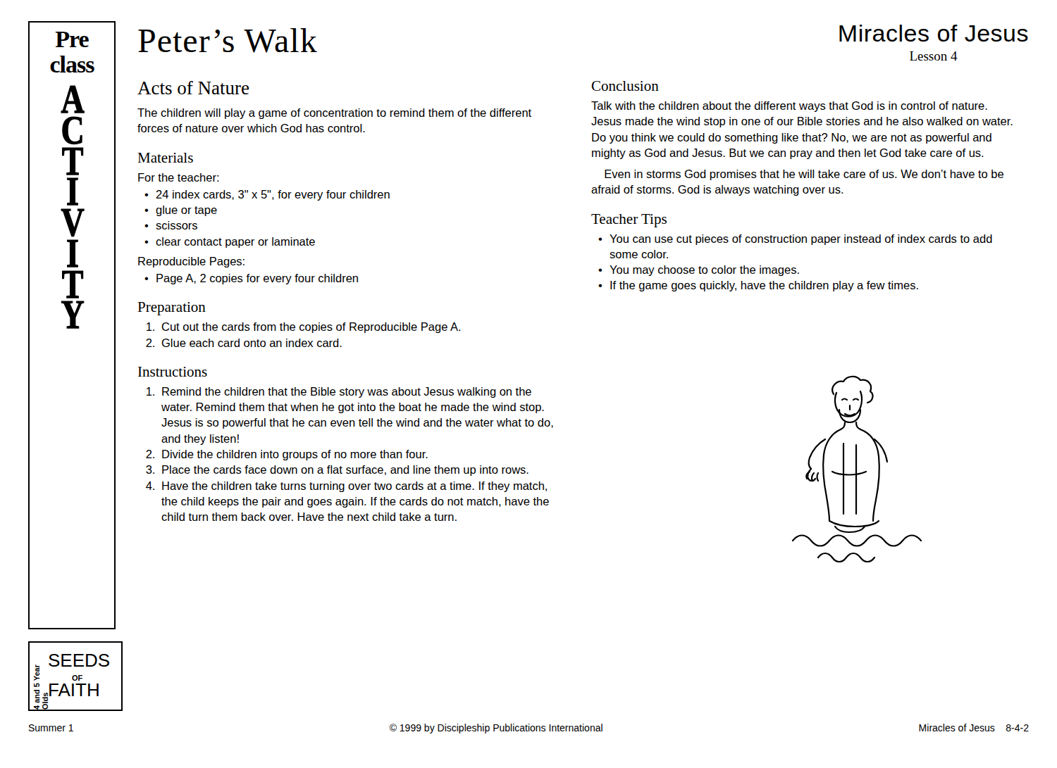Pre
class
ACTIVITY
Miracles of Jesus
Lesson 4
Peter’s Walk
Acts of Nature
The children will play a game of concentration to remind them of the different forces of nature over which God has control.
Materials
For the teacher:
24 index cards, 3" x 5", for every four children
glue or tape
scissors
clear contact paper or laminate
Reproducible Pages:
Page A, 2 copies for every four children
Preparation
Cut out the cards from the copies of Reproducible Page A.
Glue each card onto an index card.
Instructions
Remind the children that the Bible story was about Jesus walking on the water. Remind them that when he got into the boat he made the wind stop. Jesus is so powerful that he can even tell the wind and the water what to do, and they listen!
Divide the children into groups of no more than four.
Place the cards face down on a flat surface, and line them up into rows.
Have the children take turns turning over two cards at a time. If they match, the child keeps the pair and goes again. If the cards do not match, have the child turn them back over. Have the next child take a turn.
Conclusion
Talk with the children about the different ways that God is in control of nature. Jesus made the wind stop in one of our Bible stories and he also walked on water. Do you think we could do something like that? No, we are not as powerful and mighty as God and Jesus. But we can pray and then let God take care of us.
Even in storms God promises that he will take care of us. We don’t have to be afraid of storms. God is always watching over us.
Teacher Tips
You can use cut pieces of construction paper instead of index cards to add some color.
You may choose to color the images.
If the game goes quickly, have the children play a few times.
4 and 5 Year Olds
SEEDS
OF
FAITH
Summer 1 Miracles of Jesus 8-4-2
© 1999 by Discipleship Publications International